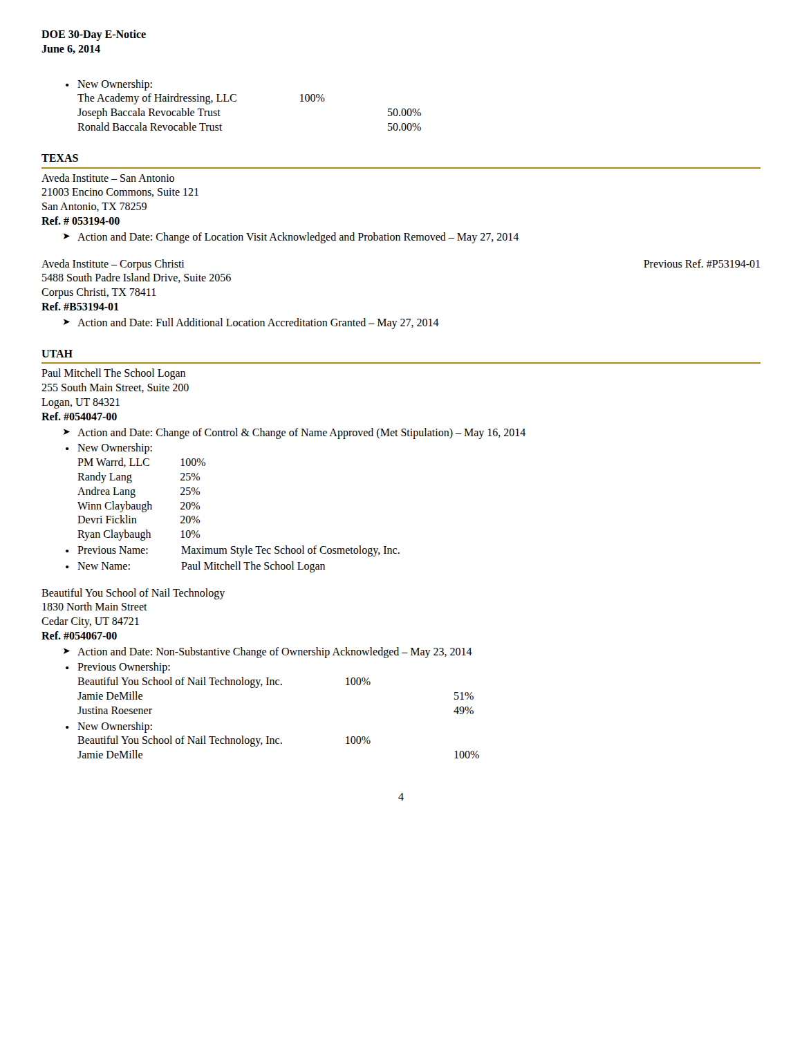DOE 30-Day E-Notice
June 6, 2014
New Ownership:
| The Academy of Hairdressing, LLC | 100% | |
| Joseph Baccala Revocable Trust | | 50.00% |
| Ronald Baccala Revocable Trust | | 50.00% |
TEXAS
Aveda Institute – San Antonio
21003 Encino Commons, Suite 121
San Antonio, TX 78259
Ref. # 053194-00
Action and Date: Change of Location Visit Acknowledged and Probation Removed – May 27, 2014
Aveda Institute – Corpus Christi Previous Ref. #P53194-01
5488 South Padre Island Drive, Suite 2056
Corpus Christi, TX 78411
Ref. #B53194-01
Action and Date: Full Additional Location Accreditation Granted – May 27, 2014
UTAH
Paul Mitchell The School Logan
255 South Main Street, Suite 200
Logan, UT 84321
Ref. #054047-00
Action and Date: Change of Control & Change of Name Approved (Met Stipulation) – May 16, 2014
New Ownership:
| PM Warrd, LLC | 100% |
| Randy Lang | 25% |
| Andrea Lang | 25% |
| Winn Claybaugh | 20% |
| Devri Ficklin | 20% |
| Ryan Claybaugh | 10% |
Previous Name: Maximum Style Tec School of Cosmetology, Inc.
New Name: Paul Mitchell The School Logan
Beautiful You School of Nail Technology
1830 North Main Street
Cedar City, UT 84721
Ref. #054067-00
Action and Date: Non-Substantive Change of Ownership Acknowledged – May 23, 2014
Previous Ownership:
| Beautiful You School of Nail Technology, Inc. | 100% | |
| Jamie DeMille | | 51% |
| Justina Roesener | | 49% |
New Ownership:
| Beautiful You School of Nail Technology, Inc. | 100% | |
| Jamie DeMille | | 100% |
4